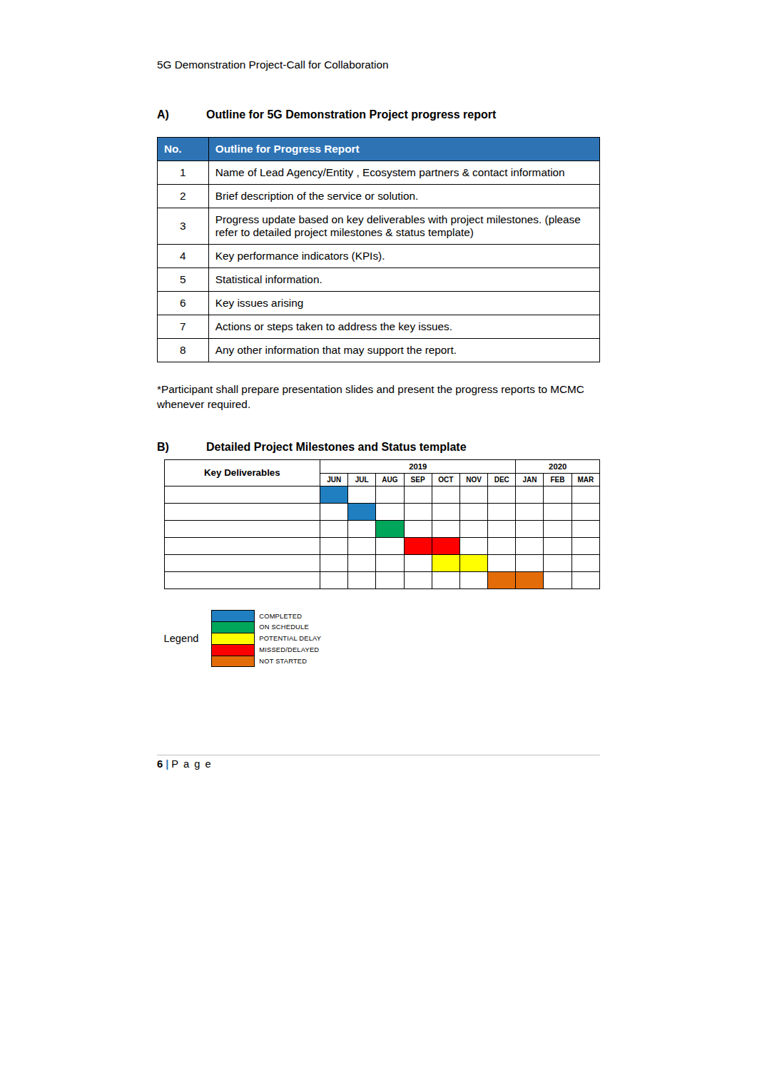5G Demonstration Project-Call for Collaboration
A) Outline for 5G Demonstration Project progress report
| No. | Outline for Progress Report |
| --- | --- |
| 1 | Name of Lead Agency/Entity , Ecosystem partners & contact information |
| 2 | Brief description of the service or solution. |
| 3 | Progress update based on key deliverables with project milestones. (please refer to detailed project milestones & status template) |
| 4 | Key performance indicators (KPIs). |
| 5 | Statistical information. |
| 6 | Key issues arising |
| 7 | Actions or steps taken to address the key issues. |
| 8 | Any other information that may support the report. |
*Participant shall prepare presentation slides and present the progress reports to MCMC whenever required.
B) Detailed Project Milestones and Status template
| Key Deliverables | 2019 | 2020 |
| --- | --- | --- |
| JUN | JUL | AUG | SEP | OCT | NOV | DEC | JAN | FEB | MAR |
Legend
| | COMPLETED |
| | ON SCHEDULE |
| | POTENTIAL DELAY |
| | MISSED/DELAYED |
| | NOT STARTED |
6 | P a g e